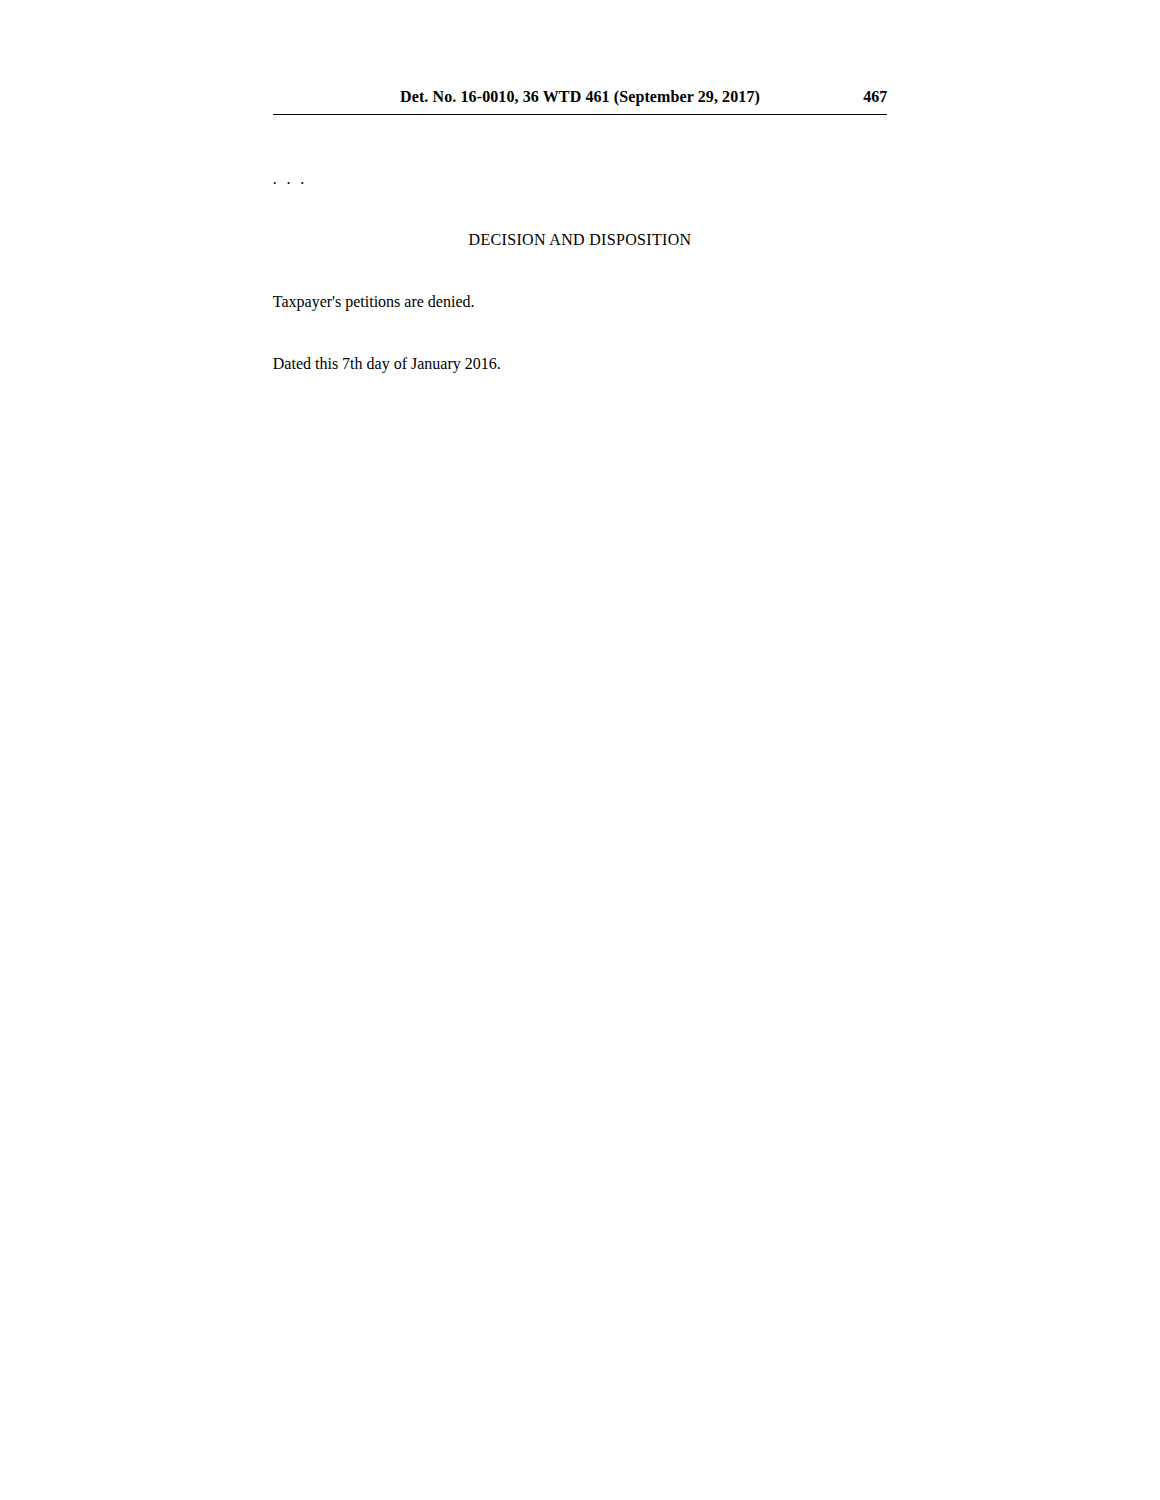Det. No. 16-0010, 36 WTD 461 (September 29, 2017)
467
. . .
DECISION AND DISPOSITION
Taxpayer's petitions are denied.
Dated this 7th day of January 2016.